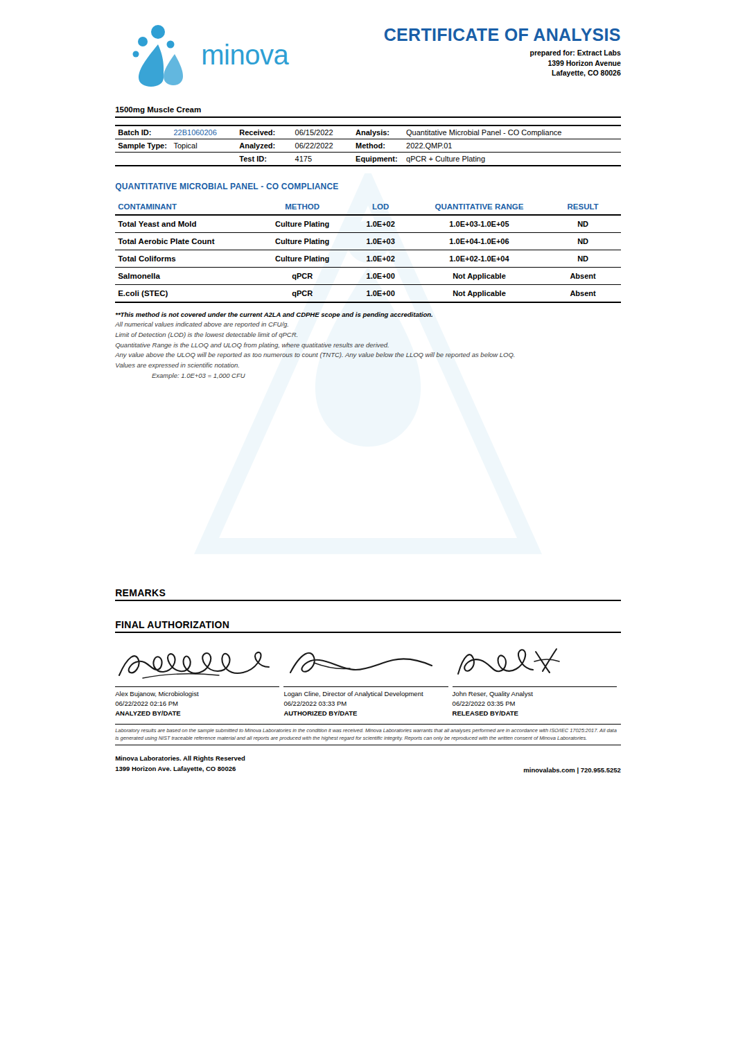minova
CERTIFICATE OF ANALYSIS
prepared for: Extract Labs
1399 Horizon Avenue
Lafayette, CO 80026
1500mg Muscle Cream
| Batch ID: | 22B1060206 | Received: | 06/15/2022 | Analysis: | Quantitative Microbial Panel - CO Compliance |
| Sample Type: | Topical | Analyzed: | 06/22/2022 | Method: | 2022.QMP.01 |
| | | Test ID: | 4175 | Equipment: | qPCR + Culture Plating |
QUANTITATIVE MICROBIAL PANEL - CO COMPLIANCE
| CONTAMINANT | METHOD | LOD | QUANTITATIVE RANGE | RESULT |
| --- | --- | --- | --- | --- |
| Total Yeast and Mold | Culture Plating | 1.0E+02 | 1.0E+03-1.0E+05 | ND |
| Total Aerobic Plate Count | Culture Plating | 1.0E+03 | 1.0E+04-1.0E+06 | ND |
| Total Coliforms | Culture Plating | 1.0E+02 | 1.0E+02-1.0E+04 | ND |
| Salmonella | qPCR | 1.0E+00 | Not Applicable | Absent |
| E.coli (STEC) | qPCR | 1.0E+00 | Not Applicable | Absent |
**This method is not covered under the current A2LA and CDPHE scope and is pending accreditation.
All numerical values indicated above are reported in CFU/g.
Limit of Detection (LOD) is the lowest detectable limit of qPCR.
Quantitative Range is the LLOQ and ULOQ from plating, where quatitative results are derived.
Any value above the ULOQ will be reported as too numerous to count (TNTC). Any value below the LLOQ will be reported as below LOQ.
Values are expressed in scientific notation.
Example: 1.0E+03 = 1,000 CFU
REMARKS
FINAL AUTHORIZATION
| Alex Bujanow, Microbiologist 06/22/2022 02:16 PM ANALYZED BY/DATE | Logan Cline, Director of Analytical Development 06/22/2022 03:33 PM AUTHORIZED BY/DATE | John Reser, Quality Analyst 06/22/2022 03:35 PM RELEASED BY/DATE |
Laboratory results are based on the sample submitted to Minova Laboratories in the condition it was received. Minova Laboratories warrants that all analyses performed are in accordance with ISO/IEC 17025:2017. All data is generated using NIST traceable reference material and all reports are produced with the highest regard for scientific integrity. Reports can only be reproduced with the written consent of Minova Laboratories.
Minova Laboratories. All Rights Reserved
1399 Horizon Ave. Lafayette, CO 80026
minovalabs.com | 720.955.5252